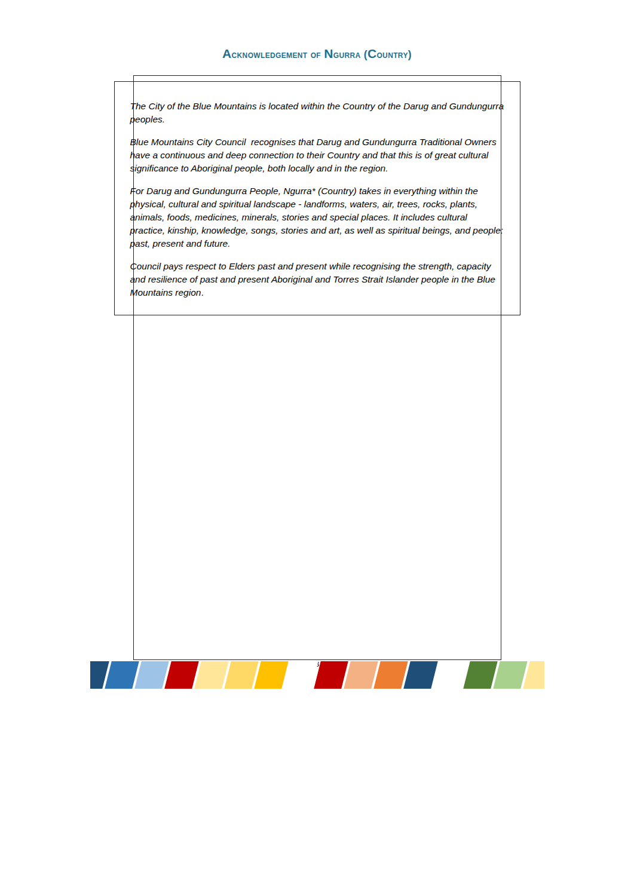Acknowledgement of Ngurra (Country)
The City of the Blue Mountains is located within the Country of the Darug and Gundungurra peoples.
Blue Mountains City Council recognises that Darug and Gundungurra Traditional Owners have a continuous and deep connection to their Country and that this is of great cultural significance to Aboriginal people, both locally and in the region.
For Darug and Gundungurra People, Ngurra* (Country) takes in everything within the physical, cultural and spiritual landscape - landforms, waters, air, trees, rocks, plants, animals, foods, medicines, minerals, stories and special places. It includes cultural practice, kinship, knowledge, songs, stories and art, as well as spiritual beings, and people: past, present and future.
Council pays respect to Elders past and present while recognising the strength, capacity and resilience of past and present Aboriginal and Torres Strait Islander people in the Blue Mountains region.
3